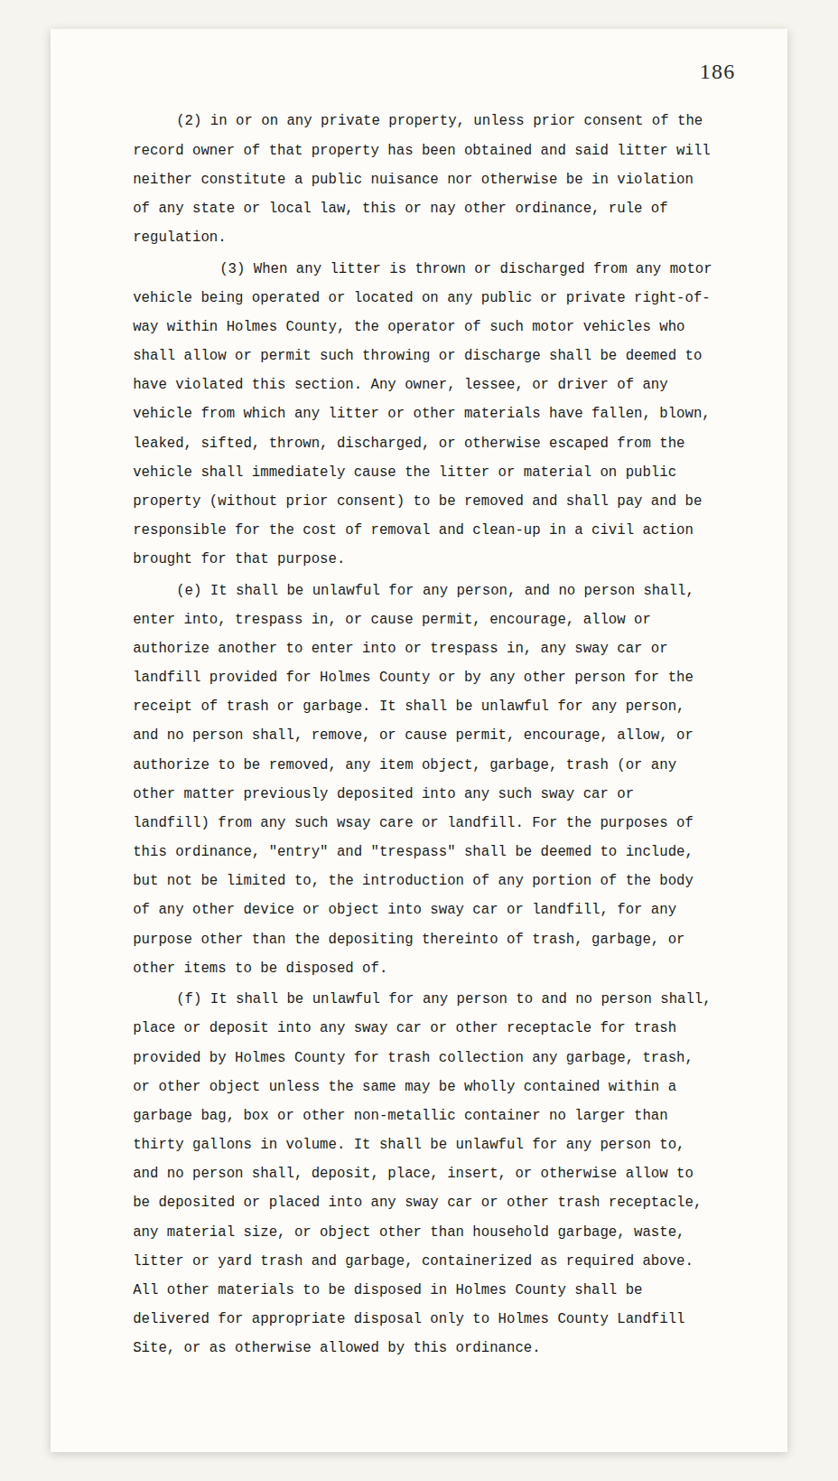186
(2) in or on any private property, unless prior consent of the record owner of that property has been obtained and said litter will neither constitute a public nuisance nor otherwise be in violation of any state or local law, this or nay other ordinance, rule of regulation.
(3) When any litter is thrown or discharged from any motor vehicle being operated or located on any public or private right-of-way within Holmes County, the operator of such motor vehicles who shall allow or permit such throwing or discharge shall be deemed to have violated this section. Any owner, lessee, or driver of any vehicle from which any litter or other materials have fallen, blown, leaked, sifted, thrown, discharged, or otherwise escaped from the vehicle shall immediately cause the litter or material on public property (without prior consent) to be removed and shall pay and be responsible for the cost of removal and clean-up in a civil action brought for that purpose.
(e) It shall be unlawful for any person, and no person shall, enter into, trespass in, or cause permit, encourage, allow or authorize another to enter into or trespass in, any sway car or landfill provided for Holmes County or by any other person for the receipt of trash or garbage. It shall be unlawful for any person, and no person shall, remove, or cause permit, encourage, allow, or authorize to be removed, any item object, garbage, trash (or any other matter previously deposited into any such sway car or landfill) from any such wsay care or landfill. For the purposes of this ordinance, "entry" and "trespass" shall be deemed to include, but not be limited to, the introduction of any portion of the body of any other device or object into sway car or landfill, for any purpose other than the depositing thereinto of trash, garbage, or other items to be disposed of.
(f) It shall be unlawful for any person to and no person shall, place or deposit into any sway car or other receptacle for trash provided by Holmes County for trash collection any garbage, trash, or other object unless the same may be wholly contained within a garbage bag, box or other non-metallic container no larger than thirty gallons in volume. It shall be unlawful for any person to, and no person shall, deposit, place, insert, or otherwise allow to be deposited or placed into any sway car or other trash receptacle, any material size, or object other than household garbage, waste, litter or yard trash and garbage, containerized as required above. All other materials to be disposed in Holmes County shall be delivered for appropriate disposal only to Holmes County Landfill Site, or as otherwise allowed by this ordinance.